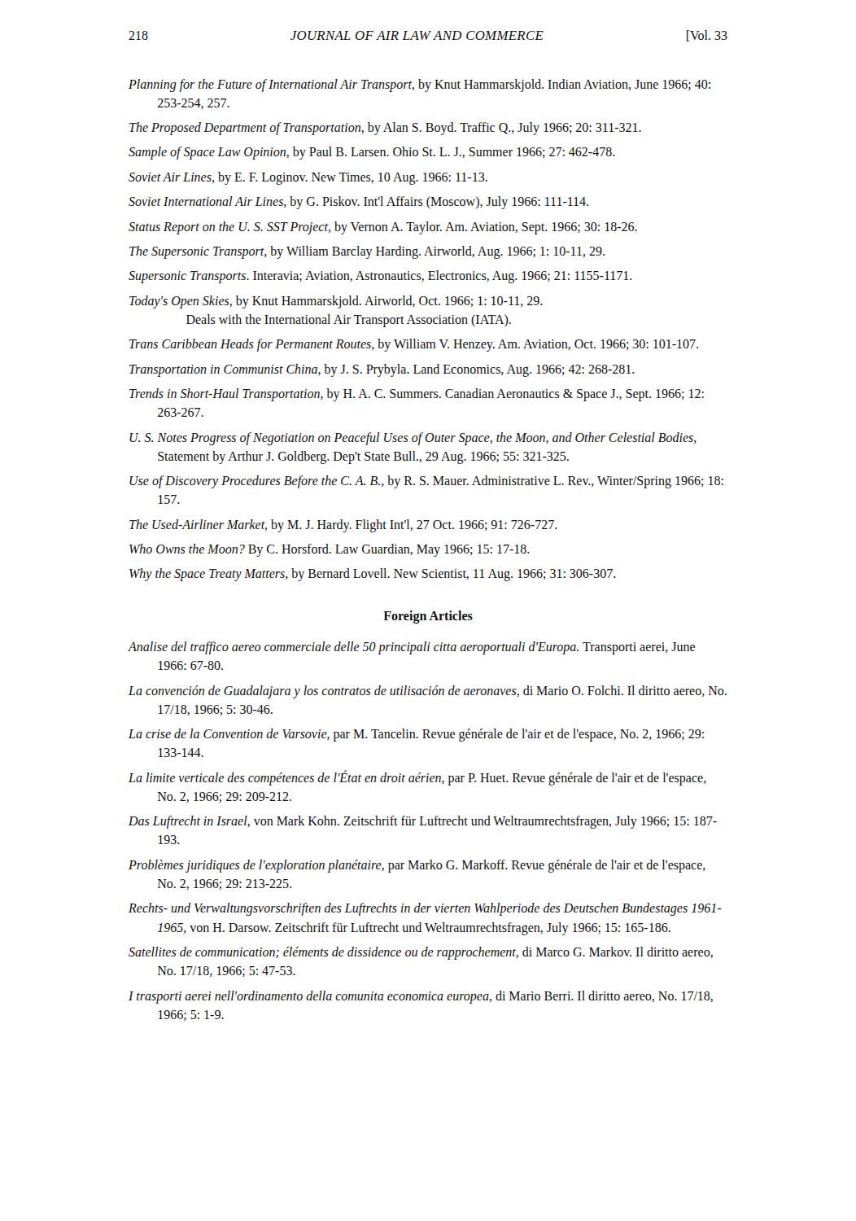218 JOURNAL OF AIR LAW AND COMMERCE [Vol. 33
Planning for the Future of International Air Transport, by Knut Hammarskjold. Indian Aviation, June 1966; 40: 253-254, 257.
The Proposed Department of Transportation, by Alan S. Boyd. Traffic Q., July 1966; 20: 311-321.
Sample of Space Law Opinion, by Paul B. Larsen. Ohio St. L. J., Summer 1966; 27: 462-478.
Soviet Air Lines, by E. F. Loginov. New Times, 10 Aug. 1966: 11-13.
Soviet International Air Lines, by G. Piskov. Int'l Affairs (Moscow), July 1966: 111-114.
Status Report on the U. S. SST Project, by Vernon A. Taylor. Am. Aviation, Sept. 1966; 30: 18-26.
The Supersonic Transport, by William Barclay Harding. Airworld, Aug. 1966; 1: 10-11, 29.
Supersonic Transports. Interavia; Aviation, Astronautics, Electronics, Aug. 1966; 21: 1155-1171.
Today's Open Skies, by Knut Hammarskjold. Airworld, Oct. 1966; 1: 10-11, 29. Deals with the International Air Transport Association (IATA).
Trans Caribbean Heads for Permanent Routes, by William V. Henzey. Am. Aviation, Oct. 1966; 30: 101-107.
Transportation in Communist China, by J. S. Prybyla. Land Economics, Aug. 1966; 42: 268-281.
Trends in Short-Haul Transportation, by H. A. C. Summers. Canadian Aeronautics & Space J., Sept. 1966; 12: 263-267.
U. S. Notes Progress of Negotiation on Peaceful Uses of Outer Space, the Moon, and Other Celestial Bodies, Statement by Arthur J. Goldberg. Dep't State Bull., 29 Aug. 1966; 55: 321-325.
Use of Discovery Procedures Before the C. A. B., by R. S. Mauer. Administrative L. Rev., Winter/Spring 1966; 18: 157.
The Used-Airliner Market, by M. J. Hardy. Flight Int'l, 27 Oct. 1966; 91: 726-727.
Who Owns the Moon? By C. Horsford. Law Guardian, May 1966; 15: 17-18.
Why the Space Treaty Matters, by Bernard Lovell. New Scientist, 11 Aug. 1966; 31: 306-307.
Foreign Articles
Analise del traffico aereo commerciale delle 50 principali citta aeroportuali d'Europa. Transporti aerei, June 1966: 67-80.
La convención de Guadalajara y los contratos de utilisación de aeronaves, di Mario O. Folchi. Il diritto aereo, No. 17/18, 1966; 5: 30-46.
La crise de la Convention de Varsovie, par M. Tancelin. Revue générale de l'air et de l'espace, No. 2, 1966; 29: 133-144.
La limite verticale des compétences de l'État en droit aérien, par P. Huet. Revue générale de l'air et de l'espace, No. 2, 1966; 29: 209-212.
Das Luftrecht in Israel, von Mark Kohn. Zeitschrift für Luftrecht und Weltraumrechtsfragen, July 1966; 15: 187-193.
Problèmes juridiques de l'exploration planétaire, par Marko G. Markoff. Revue générale de l'air et de l'espace, No. 2, 1966; 29: 213-225.
Rechts- und Verwaltungsvorschriften des Luftrechts in der vierten Wahlperiode des Deutschen Bundestages 1961-1965, von H. Darsow. Zeitschrift für Luftrecht und Weltraumrechtsfragen, July 1966; 15: 165-186.
Satellites de communication; éléments de dissidence ou de rapprochement, di Marco G. Markov. Il diritto aereo, No. 17/18, 1966; 5: 47-53.
I trasporti aerei nell'ordinamento della comunita economica europea, di Mario Berri. Il diritto aereo, No. 17/18, 1966; 5: 1-9.